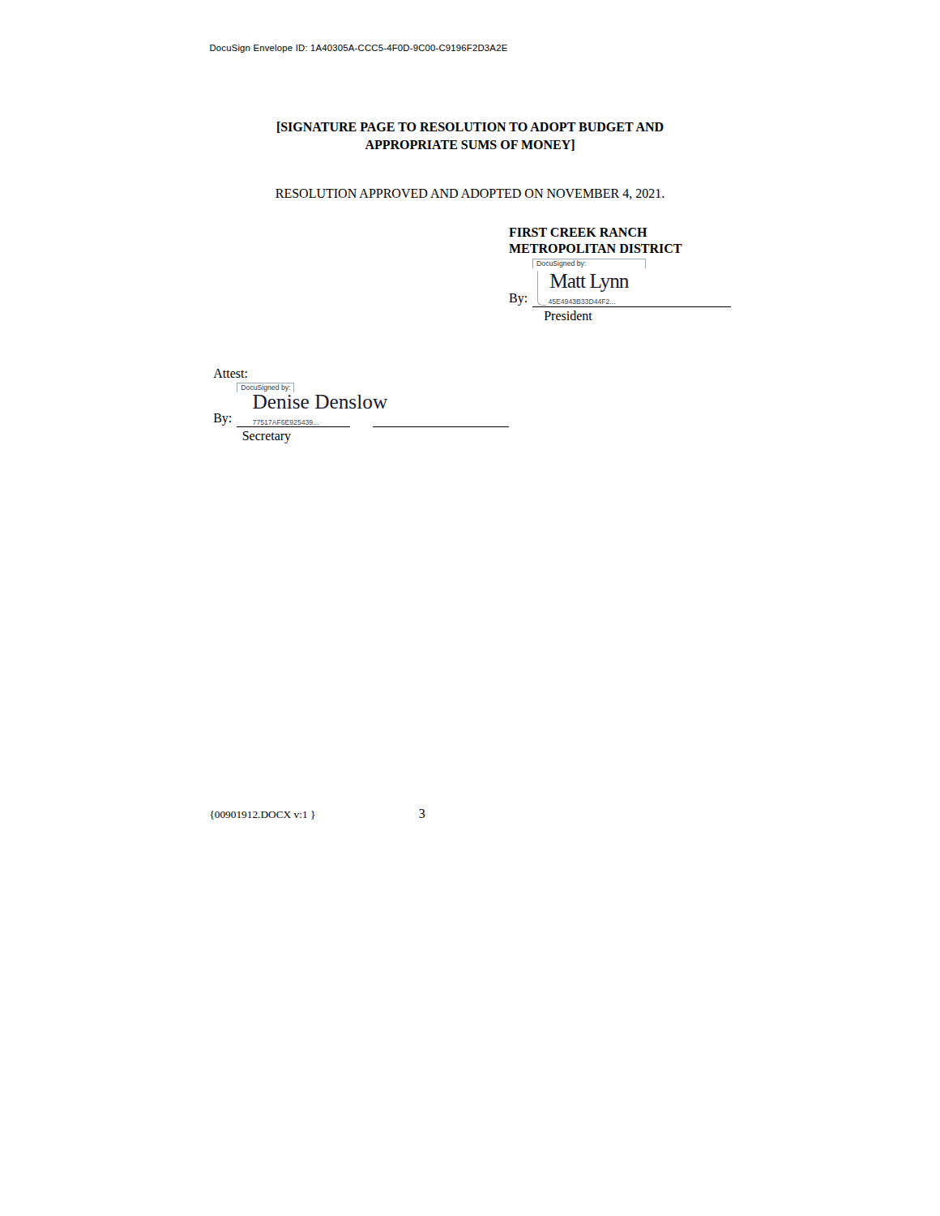DocuSign Envelope ID: 1A40305A-CCC5-4F0D-9C00-C9196F2D3A2E
[SIGNATURE PAGE TO RESOLUTION TO ADOPT BUDGET AND APPROPRIATE SUMS OF MONEY]
RESOLUTION APPROVED AND ADOPTED ON NOVEMBER 4, 2021.
FIRST CREEK RANCH
METROPOLITAN DISTRICT
By:
DocuSigned by: Matt Lynn 45E4943B33D44F2...
President
Attest:
By:
DocuSigned by: Denise Denslow 77517AF6E925439...
Secretary
{00901912.DOCX v:1 }
3